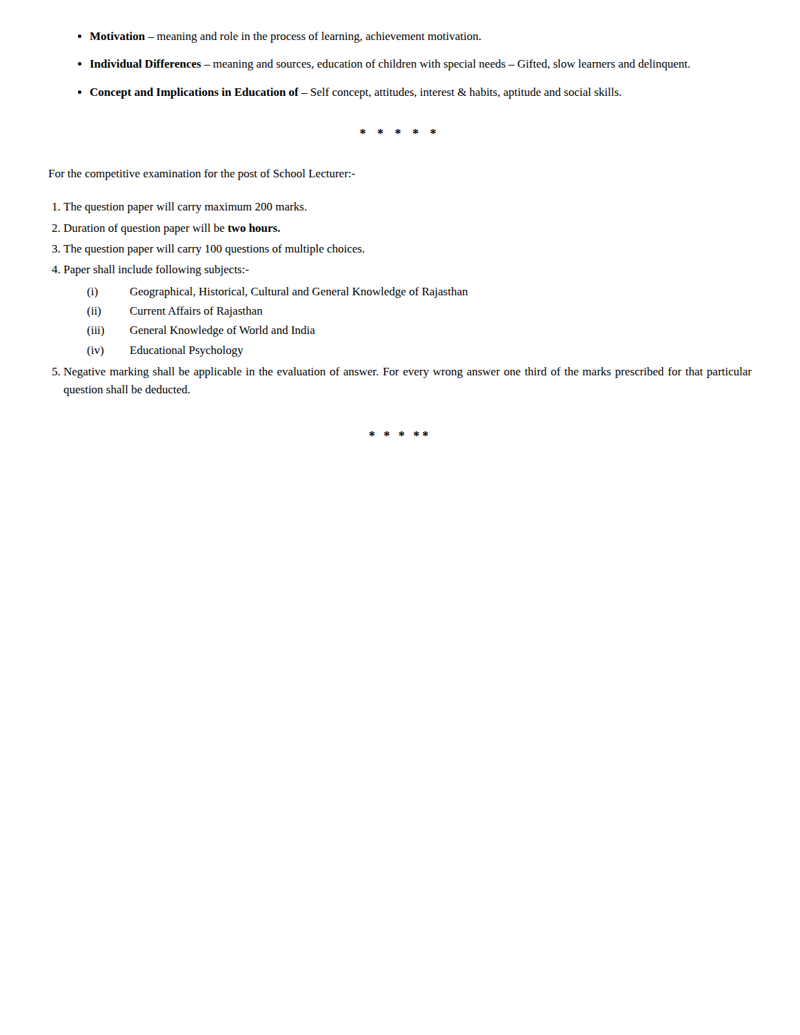Motivation – meaning and role in the process of learning, achievement motivation.
Individual Differences – meaning and sources, education of children with special needs – Gifted, slow learners and delinquent.
Concept and Implications in Education of – Self concept, attitudes, interest & habits, aptitude and social skills.
* * * * *
For the competitive examination for the post of School Lecturer:-
The question paper will carry maximum 200 marks.
Duration of question paper will be two hours.
The question paper will carry 100 questions of multiple choices.
Paper shall include following subjects:-
| (i) | Geographical, Historical, Cultural and General Knowledge of Rajasthan |
| (ii) | Current Affairs of Rajasthan |
| (iii) | General Knowledge of World and India |
| (iv) | Educational Psychology |
Negative marking shall be applicable in the evaluation of answer. For every wrong answer one third of the marks prescribed for that particular question shall be deducted.
* * * **